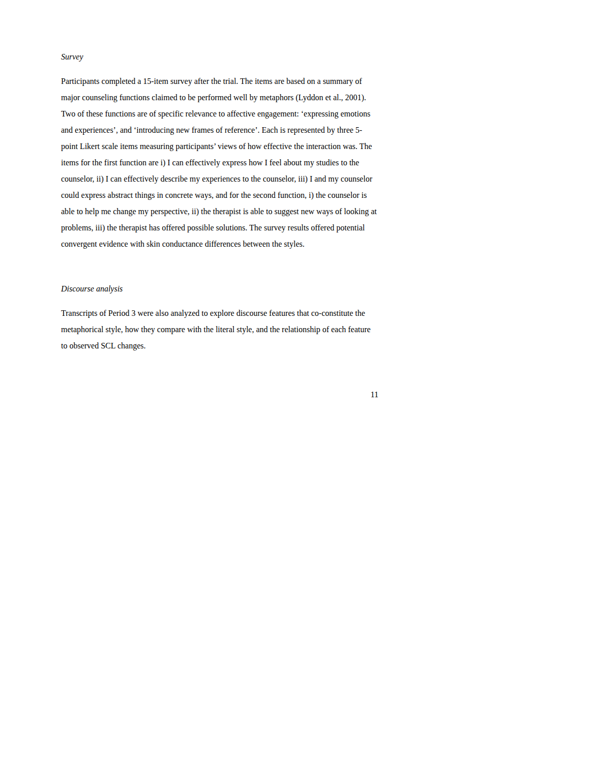Survey
Participants completed a 15-item survey after the trial. The items are based on a summary of major counseling functions claimed to be performed well by metaphors (Lyddon et al., 2001). Two of these functions are of specific relevance to affective engagement: ‘expressing emotions and experiences’, and ‘introducing new frames of reference’. Each is represented by three 5-point Likert scale items measuring participants’ views of how effective the interaction was. The items for the first function are i) I can effectively express how I feel about my studies to the counselor, ii) I can effectively describe my experiences to the counselor, iii) I and my counselor could express abstract things in concrete ways, and for the second function, i) the counselor is able to help me change my perspective, ii) the therapist is able to suggest new ways of looking at problems, iii) the therapist has offered possible solutions. The survey results offered potential convergent evidence with skin conductance differences between the styles.
Discourse analysis
Transcripts of Period 3 were also analyzed to explore discourse features that co-constitute the metaphorical style, how they compare with the literal style, and the relationship of each feature to observed SCL changes.
11